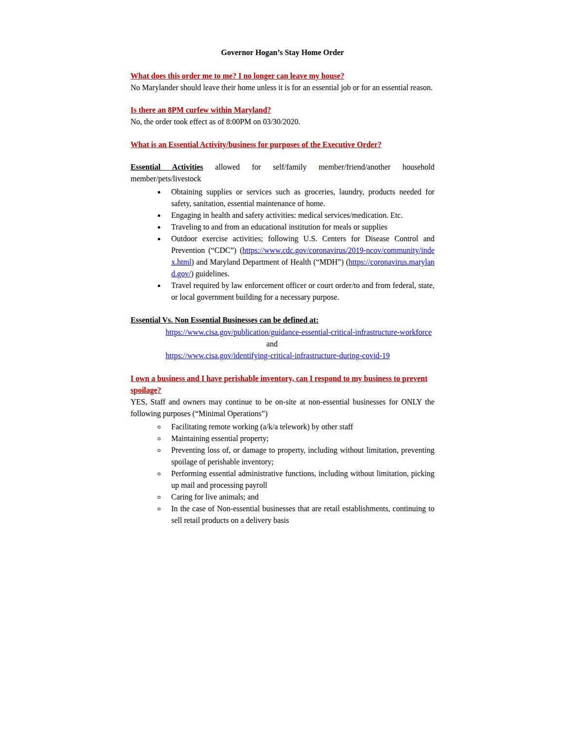Governor Hogan’s Stay Home Order
What does this order me to me? I no longer can leave my house?
No Marylander should leave their home unless it is for an essential job or for an essential reason.
Is there an 8PM curfew within Maryland?
No, the order took effect as of 8:00PM on 03/30/2020.
What is an Essential Activity/business for purposes of the Executive Order?
Essential Activities allowed for self/family member/friend/another household member/pets/livestock
Obtaining supplies or services such as groceries, laundry, products needed for safety, sanitation, essential maintenance of home.
Engaging in health and safety activities: medical services/medication. Etc.
Traveling to and from an educational institution for meals or supplies
Outdoor exercise activities; following U.S. Centers for Disease Control and Prevention (“CDC”) (https://www.cdc.gov/coronavirus/2019-ncov/community/index.html) and Maryland Department of Health (“MDH”) (https://coronavirus.maryland.gov/) guidelines.
Travel required by law enforcement officer or court order/to and from federal, state, or local government building for a necessary purpose.
Essential Vs. Non Essential Businesses can be defined at:
https://www.cisa.gov/publication/guidance-essential-critical-infrastructure-workforce
and
https://www.cisa.gov/identifying-critical-infrastructure-during-covid-19
I own a business and I have perishable inventory, can I respond to my business to prevent spoilage?
YES, Staff and owners may continue to be on-site at non-essential businesses for ONLY the following purposes (“Minimal Operations”)
Facilitating remote working (a/k/a telework) by other staff
Maintaining essential property;
Preventing loss of, or damage to property, including without limitation, preventing spoilage of perishable inventory;
Performing essential administrative functions, including without limitation, picking up mail and processing payroll
Caring for live animals; and
In the case of Non-essential businesses that are retail establishments, continuing to sell retail products on a delivery basis